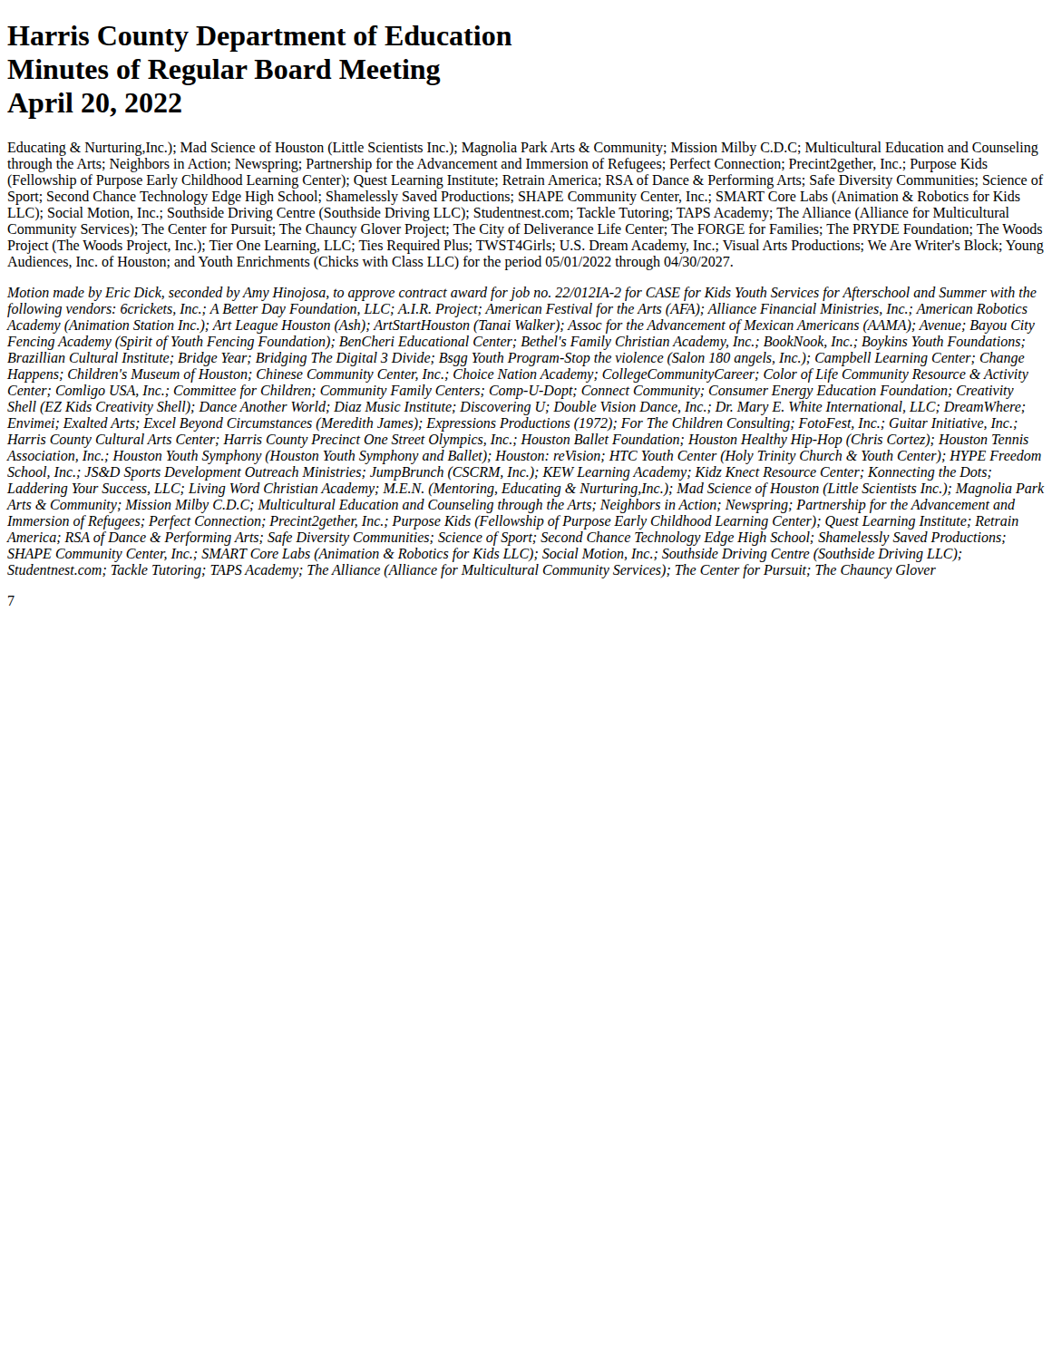Harris County Department of Education
Minutes of Regular Board Meeting
April 20, 2022
Educating & Nurturing,Inc.); Mad Science of Houston (Little Scientists Inc.); Magnolia Park Arts & Community; Mission Milby C.D.C; Multicultural Education and Counseling through the Arts; Neighbors in Action; Newspring; Partnership for the Advancement and Immersion of Refugees; Perfect Connection; Precint2gether, Inc.; Purpose Kids (Fellowship of Purpose Early Childhood Learning Center); Quest Learning Institute; Retrain America; RSA of Dance & Performing Arts; Safe Diversity Communities; Science of Sport; Second Chance Technology Edge High School; Shamelessly Saved Productions; SHAPE Community Center, Inc.; SMART Core Labs (Animation & Robotics for Kids LLC); Social Motion, Inc.; Southside Driving Centre (Southside Driving LLC); Studentnest.com; Tackle Tutoring; TAPS Academy; The Alliance (Alliance for Multicultural Community Services); The Center for Pursuit; The Chauncy Glover Project; The City of Deliverance Life Center; The FORGE for Families; The PRYDE Foundation; The Woods Project (The Woods Project, Inc.); Tier One Learning, LLC; Ties Required Plus; TWST4Girls; U.S. Dream Academy, Inc.; Visual Arts Productions; We Are Writer's Block; Young Audiences, Inc. of Houston; and Youth Enrichments (Chicks with Class LLC) for the period 05/01/2022 through 04/30/2027.
Motion made by Eric Dick, seconded by Amy Hinojosa, to approve contract award for job no. 22/012IA-2 for CASE for Kids Youth Services for Afterschool and Summer with the following vendors: 6crickets, Inc.; A Better Day Foundation, LLC; A.I.R. Project; American Festival for the Arts (AFA); Alliance Financial Ministries, Inc.; American Robotics Academy (Animation Station Inc.); Art League Houston (Ash); ArtStartHouston (Tanai Walker); Assoc for the Advancement of Mexican Americans (AAMA); Avenue; Bayou City Fencing Academy (Spirit of Youth Fencing Foundation); BenCheri Educational Center; Bethel's Family Christian Academy, Inc.; BookNook, Inc.; Boykins Youth Foundations; Brazillian Cultural Institute; Bridge Year; Bridging The Digital 3 Divide; Bsgg Youth Program-Stop the violence (Salon 180 angels, Inc.); Campbell Learning Center; Change Happens; Children's Museum of Houston; Chinese Community Center, Inc.; Choice Nation Academy; CollegeCommunityCareer; Color of Life Community Resource & Activity Center; Comligo USA, Inc.; Committee for Children; Community Family Centers; Comp-U-Dopt; Connect Community; Consumer Energy Education Foundation; Creativity Shell (EZ Kids Creativity Shell); Dance Another World; Diaz Music Institute; Discovering U; Double Vision Dance, Inc.; Dr. Mary E. White International, LLC; DreamWhere; Envimei; Exalted Arts; Excel Beyond Circumstances (Meredith James); Expressions Productions (1972); For The Children Consulting; FotoFest, Inc.; Guitar Initiative, Inc.; Harris County Cultural Arts Center; Harris County Precinct One Street Olympics, Inc.; Houston Ballet Foundation; Houston Healthy Hip-Hop (Chris Cortez); Houston Tennis Association, Inc.; Houston Youth Symphony (Houston Youth Symphony and Ballet); Houston: reVision; HTC Youth Center (Holy Trinity Church & Youth Center); HYPE Freedom School, Inc.; JS&D Sports Development Outreach Ministries; JumpBrunch (CSCRM, Inc.); KEW Learning Academy; Kidz Knect Resource Center; Konnecting the Dots; Laddering Your Success, LLC; Living Word Christian Academy; M.E.N. (Mentoring, Educating & Nurturing,Inc.); Mad Science of Houston (Little Scientists Inc.); Magnolia Park Arts & Community; Mission Milby C.D.C; Multicultural Education and Counseling through the Arts; Neighbors in Action; Newspring; Partnership for the Advancement and Immersion of Refugees; Perfect Connection; Precint2gether, Inc.; Purpose Kids (Fellowship of Purpose Early Childhood Learning Center); Quest Learning Institute; Retrain America; RSA of Dance & Performing Arts; Safe Diversity Communities; Science of Sport; Second Chance Technology Edge High School; Shamelessly Saved Productions; SHAPE Community Center, Inc.; SMART Core Labs (Animation & Robotics for Kids LLC); Social Motion, Inc.; Southside Driving Centre (Southside Driving LLC); Studentnest.com; Tackle Tutoring; TAPS Academy; The Alliance (Alliance for Multicultural Community Services); The Center for Pursuit; The Chauncy Glover
7